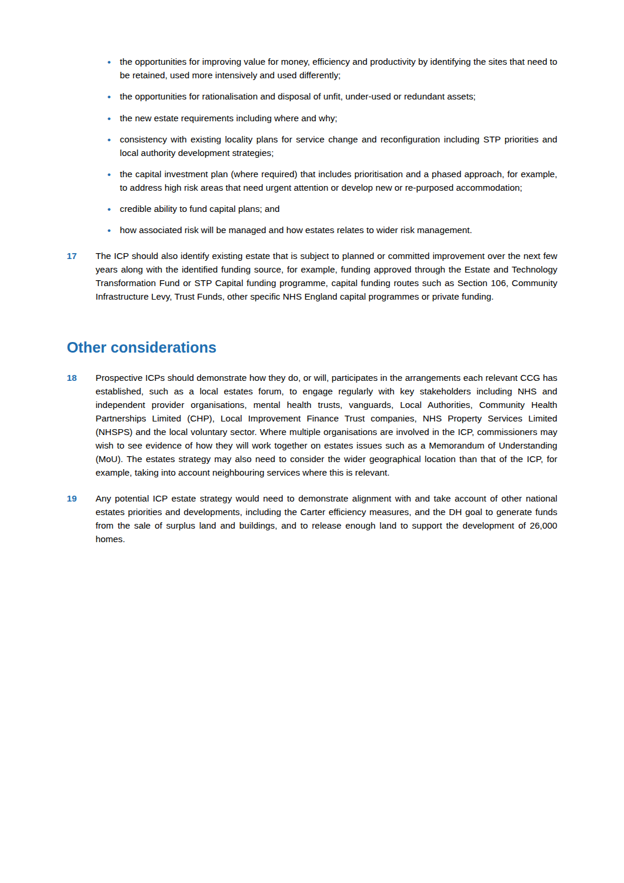the opportunities for improving value for money, efficiency and productivity by identifying the sites that need to be retained, used more intensively and used differently;
the opportunities for rationalisation and disposal of unfit, under-used or redundant assets;
the new estate requirements including where and why;
consistency with existing locality plans for service change and reconfiguration including STP priorities and local authority development strategies;
the capital investment plan (where required) that includes prioritisation and a phased approach, for example, to address high risk areas that need urgent attention or develop new or re-purposed accommodation;
credible ability to fund capital plans; and
how associated risk will be managed and how estates relates to wider risk management.
17
The ICP should also identify existing estate that is subject to planned or committed improvement over the next few years along with the identified funding source, for example, funding approved through the Estate and Technology Transformation Fund or STP Capital funding programme, capital funding routes such as Section 106, Community Infrastructure Levy, Trust Funds, other specific NHS England capital programmes or private funding.
Other considerations
18
Prospective ICPs should demonstrate how they do, or will, participates in the arrangements each relevant CCG has established, such as a local estates forum, to engage regularly with key stakeholders including NHS and independent provider organisations, mental health trusts, vanguards, Local Authorities, Community Health Partnerships Limited (CHP), Local Improvement Finance Trust companies, NHS Property Services Limited (NHSPS) and the local voluntary sector. Where multiple organisations are involved in the ICP, commissioners may wish to see evidence of how they will work together on estates issues such as a Memorandum of Understanding (MoU). The estates strategy may also need to consider the wider geographical location than that of the ICP, for example, taking into account neighbouring services where this is relevant.
19
Any potential ICP estate strategy would need to demonstrate alignment with and take account of other national estates priorities and developments, including the Carter efficiency measures, and the DH goal to generate funds from the sale of surplus land and buildings, and to release enough land to support the development of 26,000 homes.